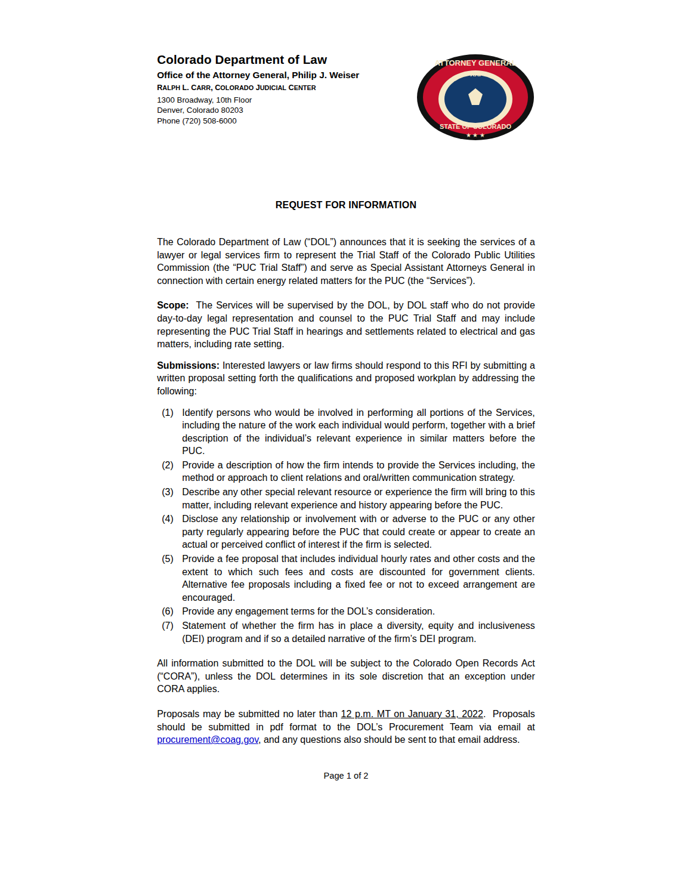Colorado Department of Law
Office of the Attorney General, Philip J. Weiser
RALPH L. CARR, COLORADO JUDICIAL CENTER
1300 Broadway, 10th Floor
Denver, Colorado 80203
Phone (720) 508-6000
REQUEST FOR INFORMATION
The Colorado Department of Law (“DOL”) announces that it is seeking the services of a lawyer or legal services firm to represent the Trial Staff of the Colorado Public Utilities Commission (the “PUC Trial Staff”) and serve as Special Assistant Attorneys General in connection with certain energy related matters for the PUC (the “Services”).
Scope: The Services will be supervised by the DOL, by DOL staff who do not provide day-to-day legal representation and counsel to the PUC Trial Staff and may include representing the PUC Trial Staff in hearings and settlements related to electrical and gas matters, including rate setting.
Submissions: Interested lawyers or law firms should respond to this RFI by submitting a written proposal setting forth the qualifications and proposed workplan by addressing the following:
Identify persons who would be involved in performing all portions of the Services, including the nature of the work each individual would perform, together with a brief description of the individual’s relevant experience in similar matters before the PUC.
Provide a description of how the firm intends to provide the Services including, the method or approach to client relations and oral/written communication strategy.
Describe any other special relevant resource or experience the firm will bring to this matter, including relevant experience and history appearing before the PUC.
Disclose any relationship or involvement with or adverse to the PUC or any other party regularly appearing before the PUC that could create or appear to create an actual or perceived conflict of interest if the firm is selected.
Provide a fee proposal that includes individual hourly rates and other costs and the extent to which such fees and costs are discounted for government clients. Alternative fee proposals including a fixed fee or not to exceed arrangement are encouraged.
Provide any engagement terms for the DOL’s consideration.
Statement of whether the firm has in place a diversity, equity and inclusiveness (DEI) program and if so a detailed narrative of the firm’s DEI program.
All information submitted to the DOL will be subject to the Colorado Open Records Act (“CORA”), unless the DOL determines in its sole discretion that an exception under CORA applies.
Proposals may be submitted no later than 12 p.m. MT on January 31, 2022. Proposals should be submitted in pdf format to the DOL’s Procurement Team via email at procurement@coag.gov, and any questions also should be sent to that email address.
Page 1 of 2